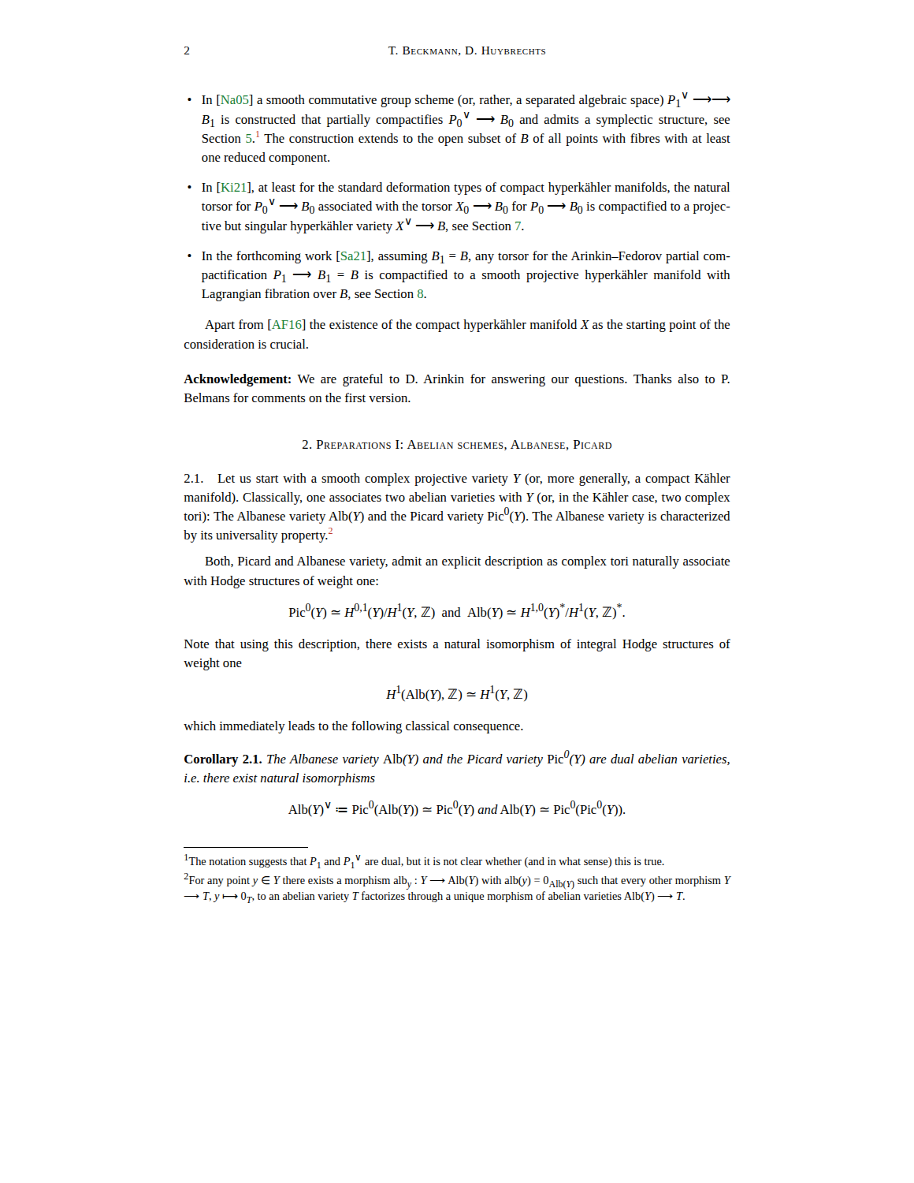2 T. Beckmann, D. Huybrechts
In [Na05] a smooth commutative group scheme (or, rather, a separated algebraic space) P1∨ ⟶⟶ B1 is constructed that partially compactifies P0∨ ⟶ B0 and admits a symplectic structure, see Section 5.1 The construction extends to the open subset of B of all points with fibres with at least one reduced component.
In [Ki21], at least for the standard deformation types of compact hyperkähler manifolds, the natural torsor for P0∨ ⟶ B0 associated with the torsor X0 ⟶ B0 for P0 ⟶ B0 is compactified to a projective but singular hyperkähler variety X∨ ⟶ B, see Section 7.
In the forthcoming work [Sa21], assuming B1 = B, any torsor for the Arinkin–Fedorov partial compactification P1 ⟶ B1 = B is compactified to a smooth projective hyperkähler manifold with Lagrangian fibration over B, see Section 8.
Apart from [AF16] the existence of the compact hyperkähler manifold X as the starting point of the consideration is crucial.
Acknowledgement: We are grateful to D. Arinkin for answering our questions. Thanks also to P. Belmans for comments on the first version.
2. Preparations I: Abelian schemes, Albanese, Picard
2.1. Let us start with a smooth complex projective variety Y (or, more generally, a compact Kähler manifold). Classically, one associates two abelian varieties with Y (or, in the Kähler case, two complex tori): The Albanese variety Alb(Y) and the Picard variety Pic0(Y). The Albanese variety is characterized by its universality property.2
Both, Picard and Albanese variety, admit an explicit description as complex tori naturally associate with Hodge structures of weight one:
Pic0(Y) ≃ H0,1(Y)/H1(Y, ℤ) and Alb(Y) ≃ H1,0(Y)*/H1(Y, ℤ)*.
Note that using this description, there exists a natural isomorphism of integral Hodge structures of weight one
H1(Alb(Y), ℤ) ≃ H1(Y, ℤ)
which immediately leads to the following classical consequence.
Corollary 2.1. The Albanese variety Alb(Y) and the Picard variety Pic0(Y) are dual abelian varieties, i.e. there exist natural isomorphisms
Alb(Y)∨ ≔ Pic0(Alb(Y)) ≃ Pic0(Y) and Alb(Y) ≃ Pic0(Pic0(Y)).
1The notation suggests that P1 and P1∨ are dual, but it is not clear whether (and in what sense) this is true.
2For any point y ∈ Y there exists a morphism alby : Y ⟶ Alb(Y) with alb(y) = 0Alb(Y) such that every other morphism Y ⟶ T, y ⟼ 0T, to an abelian variety T factorizes through a unique morphism of abelian varieties Alb(Y) ⟶ T.